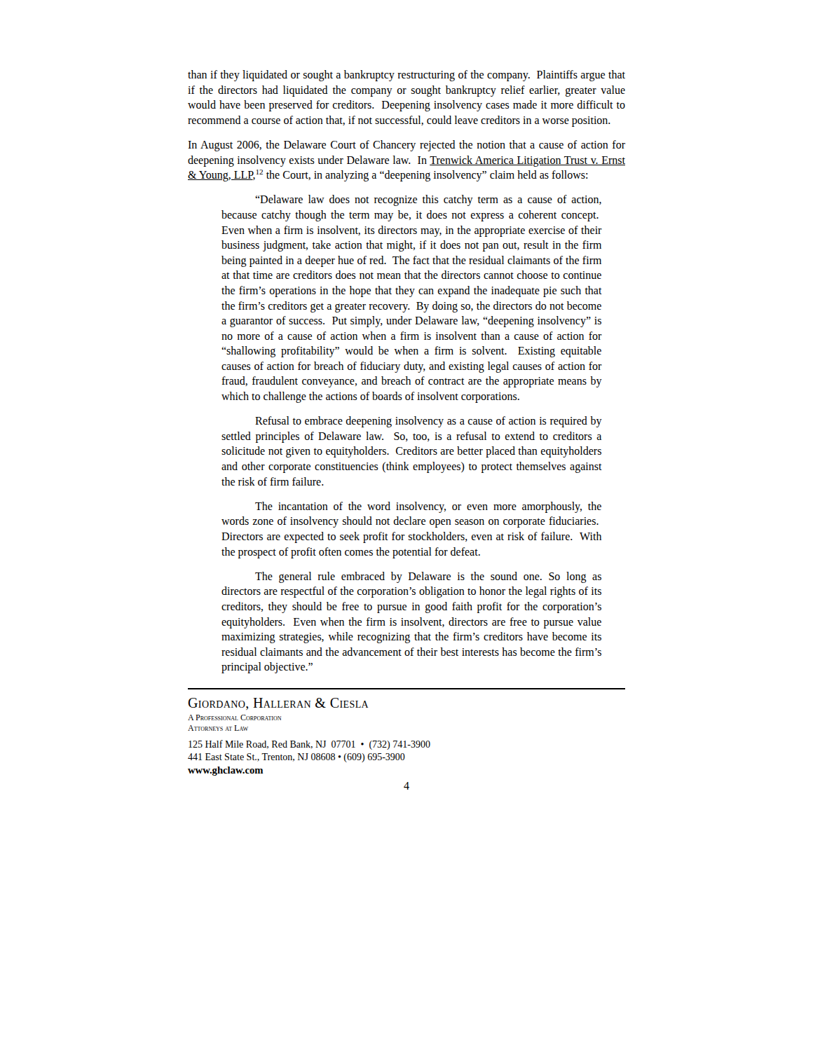than if they liquidated or sought a bankruptcy restructuring of the company. Plaintiffs argue that if the directors had liquidated the company or sought bankruptcy relief earlier, greater value would have been preserved for creditors. Deepening insolvency cases made it more difficult to recommend a course of action that, if not successful, could leave creditors in a worse position.
In August 2006, the Delaware Court of Chancery rejected the notion that a cause of action for deepening insolvency exists under Delaware law. In Trenwick America Litigation Trust v. Ernst & Young, LLP,12 the Court, in analyzing a “deepening insolvency” claim held as follows:
“Delaware law does not recognize this catchy term as a cause of action, because catchy though the term may be, it does not express a coherent concept. Even when a firm is insolvent, its directors may, in the appropriate exercise of their business judgment, take action that might, if it does not pan out, result in the firm being painted in a deeper hue of red. The fact that the residual claimants of the firm at that time are creditors does not mean that the directors cannot choose to continue the firm’s operations in the hope that they can expand the inadequate pie such that the firm’s creditors get a greater recovery. By doing so, the directors do not become a guarantor of success. Put simply, under Delaware law, “deepening insolvency” is no more of a cause of action when a firm is insolvent than a cause of action for “shallowing profitability” would be when a firm is solvent. Existing equitable causes of action for breach of fiduciary duty, and existing legal causes of action for fraud, fraudulent conveyance, and breach of contract are the appropriate means by which to challenge the actions of boards of insolvent corporations.
Refusal to embrace deepening insolvency as a cause of action is required by settled principles of Delaware law. So, too, is a refusal to extend to creditors a solicitude not given to equityholders. Creditors are better placed than equityholders and other corporate constituencies (think employees) to protect themselves against the risk of firm failure.
The incantation of the word insolvency, or even more amorphously, the words zone of insolvency should not declare open season on corporate fiduciaries. Directors are expected to seek profit for stockholders, even at risk of failure. With the prospect of profit often comes the potential for defeat.
The general rule embraced by Delaware is the sound one. So long as directors are respectful of the corporation’s obligation to honor the legal rights of its creditors, they should be free to pursue in good faith profit for the corporation’s equityholders. Even when the firm is insolvent, directors are free to pursue value maximizing strategies, while recognizing that the firm’s creditors have become its residual claimants and the advancement of their best interests has become the firm’s principal objective.”
Giordano, Halleran & Ciesla
A Professional Corporation
Attorneys at Law
125 Half Mile Road, Red Bank, NJ 07701 • (732) 741-3900
441 East State St., Trenton, NJ 08608 • (609) 695-3900
www.ghclaw.com
4